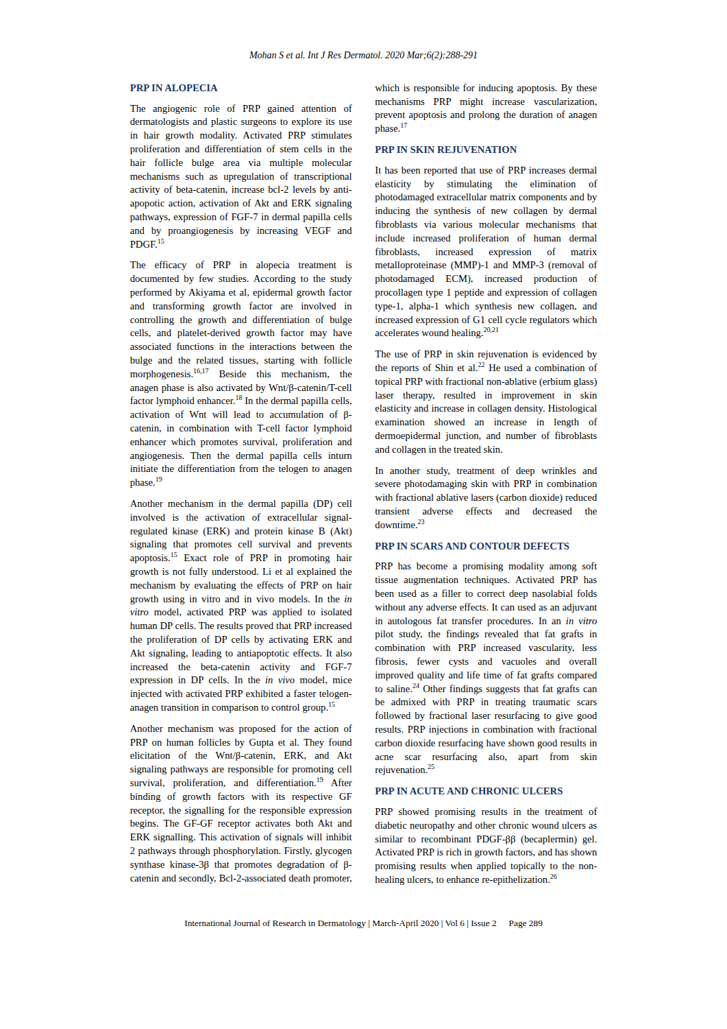Mohan S et al. Int J Res Dermatol. 2020 Mar;6(2):288-291
PRP IN ALOPECIA
The angiogenic role of PRP gained attention of dermatologists and plastic surgeons to explore its use in hair growth modality. Activated PRP stimulates proliferation and differentiation of stem cells in the hair follicle bulge area via multiple molecular mechanisms such as upregulation of transcriptional activity of beta-catenin, increase bcl-2 levels by anti-apopotic action, activation of Akt and ERK signaling pathways, expression of FGF-7 in dermal papilla cells and by proangiogenesis by increasing VEGF and PDGF.15
The efficacy of PRP in alopecia treatment is documented by few studies. According to the study performed by Akiyama et al, epidermal growth factor and transforming growth factor are involved in controlling the growth and differentiation of bulge cells, and platelet-derived growth factor may have associated functions in the interactions between the bulge and the related tissues, starting with follicle morphogenesis.16,17 Beside this mechanism, the anagen phase is also activated by Wnt/β-catenin/T-cell factor lymphoid enhancer.18 In the dermal papilla cells, activation of Wnt will lead to accumulation of β-catenin, in combination with T-cell factor lymphoid enhancer which promotes survival, proliferation and angiogenesis. Then the dermal papilla cells inturn initiate the differentiation from the telogen to anagen phase.19
Another mechanism in the dermal papilla (DP) cell involved is the activation of extracellular signal-regulated kinase (ERK) and protein kinase B (Akt) signaling that promotes cell survival and prevents apoptosis.15 Exact role of PRP in promoting hair growth is not fully understood. Li et al explained the mechanism by evaluating the effects of PRP on hair growth using in vitro and in vivo models. In the in vitro model, activated PRP was applied to isolated human DP cells. The results proved that PRP increased the proliferation of DP cells by activating ERK and Akt signaling, leading to antiapoptotic effects. It also increased the beta-catenin activity and FGF-7 expression in DP cells. In the in vivo model, mice injected with activated PRP exhibited a faster telogen-anagen transition in comparison to control group.15
Another mechanism was proposed for the action of PRP on human follicles by Gupta et al. They found elicitation of the Wnt/β-catenin, ERK, and Akt signaling pathways are responsible for promoting cell survival, proliferation, and differentiation.19 After binding of growth factors with its respective GF receptor, the signalling for the responsible expression begins. The GF-GF receptor activates both Akt and ERK signalling. This activation of signals will inhibit 2 pathways through phosphorylation. Firstly, glycogen synthase kinase-3β that promotes degradation of β-catenin and secondly, Bcl-2-associated death promoter, which is responsible for inducing apoptosis. By these mechanisms PRP might increase vascularization, prevent apoptosis and prolong the duration of anagen phase.17
PRP IN SKIN REJUVENATION
It has been reported that use of PRP increases dermal elasticity by stimulating the elimination of photodamaged extracellular matrix components and by inducing the synthesis of new collagen by dermal fibroblasts via various molecular mechanisms that include increased proliferation of human dermal fibroblasts, increased expression of matrix metalloproteinase (MMP)-1 and MMP-3 (removal of photodamaged ECM), increased production of procollagen type 1 peptide and expression of collagen type-1, alpha-1 which synthesis new collagen, and increased expression of G1 cell cycle regulators which accelerates wound healing.20,21
The use of PRP in skin rejuvenation is evidenced by the reports of Shin et al.22 He used a combination of topical PRP with fractional non-ablative (erbium glass) laser therapy, resulted in improvement in skin elasticity and increase in collagen density. Histological examination showed an increase in length of dermoepidermal junction, and number of fibroblasts and collagen in the treated skin.
In another study, treatment of deep wrinkles and severe photodamaging skin with PRP in combination with fractional ablative lasers (carbon dioxide) reduced transient adverse effects and decreased the downtime.23
PRP IN SCARS AND CONTOUR DEFECTS
PRP has become a promising modality among soft tissue augmentation techniques. Activated PRP has been used as a filler to correct deep nasolabial folds without any adverse effects. It can used as an adjuvant in autologous fat transfer procedures. In an in vitro pilot study, the findings revealed that fat grafts in combination with PRP increased vascularity, less fibrosis, fewer cysts and vacuoles and overall improved quality and life time of fat grafts compared to saline.24 Other findings suggests that fat grafts can be admixed with PRP in treating traumatic scars followed by fractional laser resurfacing to give good results. PRP injections in combination with fractional carbon dioxide resurfacing have shown good results in acne scar resurfacing also, apart from skin rejuvenation.25
PRP IN ACUTE AND CHRONIC ULCERS
PRP showed promising results in the treatment of diabetic neuropathy and other chronic wound ulcers as similar to recombinant PDGF-ββ (becaplermin) gel. Activated PRP is rich in growth factors, and has shown promising results when applied topically to the non-healing ulcers, to enhance re-epithelization.26
International Journal of Research in Dermatology | March-April 2020 | Vol 6 | Issue 2Page 289